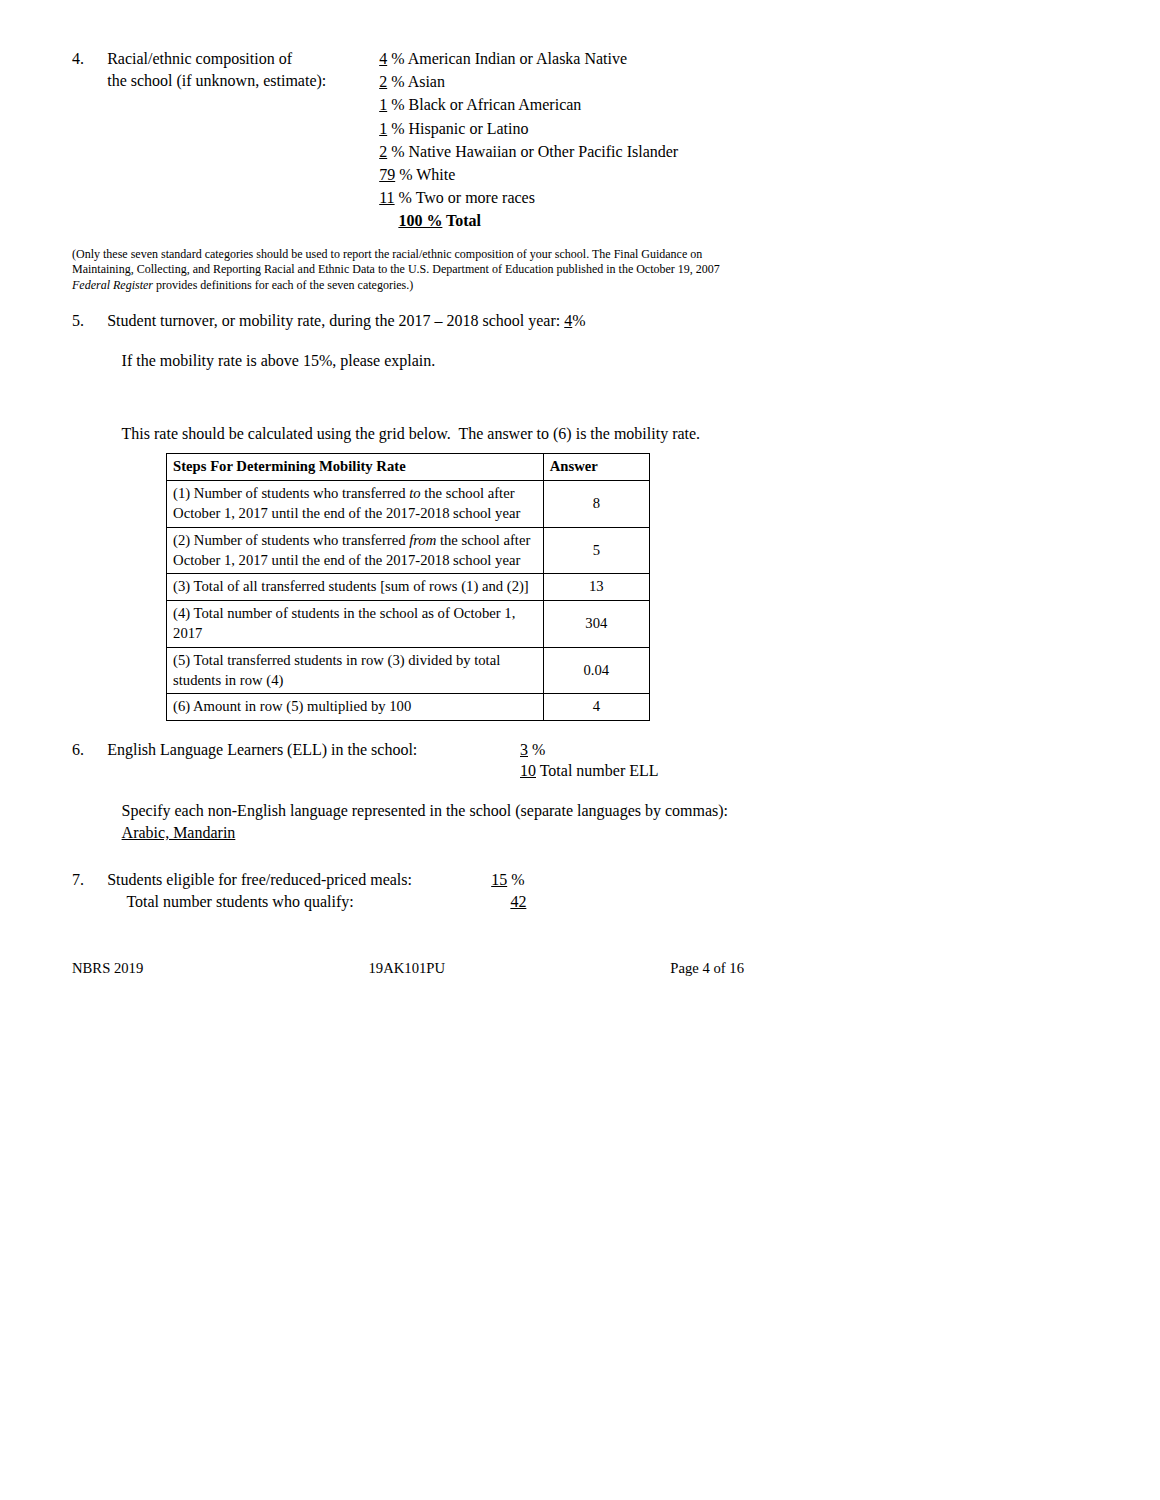4.
Racial/ethnic composition of
the school (if unknown, estimate):
4 % American Indian or Alaska Native
2 % Asian
1 % Black or African American
1 % Hispanic or Latino
2 % Native Hawaiian or Other Pacific Islander
79 % White
11 % Two or more races
100 % Total
(Only these seven standard categories should be used to report the racial/ethnic composition of your school. The Final Guidance on Maintaining, Collecting, and Reporting Racial and Ethnic Data to the U.S. Department of Education published in the October 19, 2007 Federal Register provides definitions for each of the seven categories.)
5.
Student turnover, or mobility rate, during the 2017 – 2018 school year: 4%
If the mobility rate is above 15%, please explain.
This rate should be calculated using the grid below. The answer to (6) is the mobility rate.
| Steps For Determining Mobility Rate | Answer |
| --- | --- |
| (1) Number of students who transferred to the school after October 1, 2017 until the end of the 2017-2018 school year | 8 |
| (2) Number of students who transferred from the school after October 1, 2017 until the end of the 2017-2018 school year | 5 |
| (3) Total of all transferred students [sum of rows (1) and (2)] | 13 |
| (4) Total number of students in the school as of October 1, 2017 | 304 |
| (5) Total transferred students in row (3) divided by total students in row (4) | 0.04 |
| (6) Amount in row (5) multiplied by 100 | 4 |
6.
English Language Learners (ELL) in the school:
3 %
10 Total number ELL
Specify each non-English language represented in the school (separate languages by commas):
Arabic, Mandarin
7.
Students eligible for free/reduced-priced meals:
15 %
Total number students who qualify:
42
NBRS 2019 19AK101PU Page 4 of 16